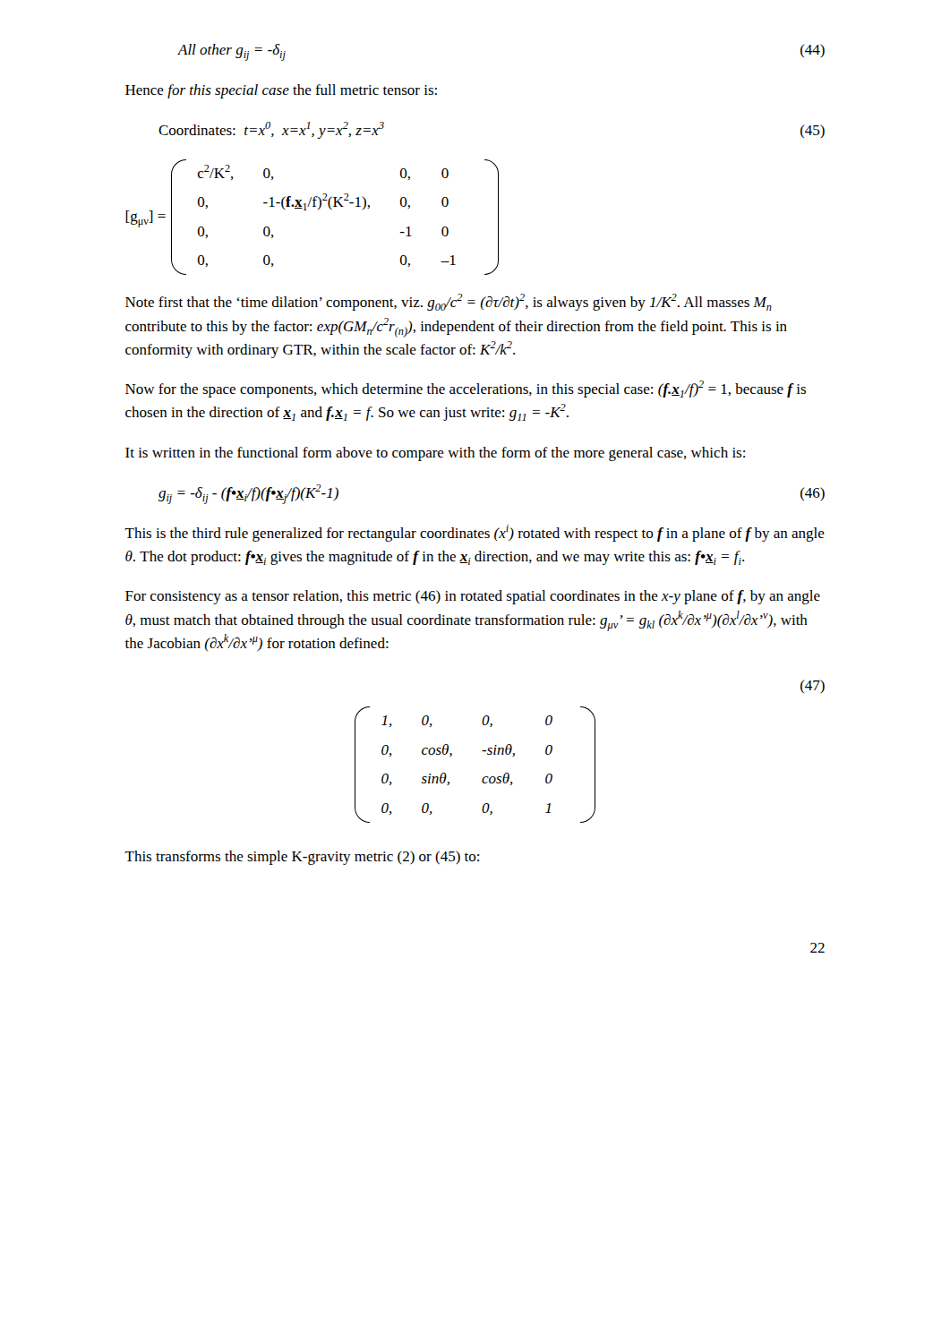All other gij = -δij
(44)
Hence for this special case the full metric tensor is:
Coordinates: t=x0, x=x1, y=x2, z=x3
(45)
[gμν] =
| c 2 /K 2 , | 0, | 0, | 0 |
| 0, | -1-( f. x 1 /f) 2 (K 2 -1), | 0, | 0 |
| 0, | 0, | -1 | 0 |
| 0, | 0, | 0, | –1 |
Note first that the ‘time dilation’ component, viz. g00/c2 = (∂τ/∂t)2, is always given by 1/K2. All masses Mn contribute to this by the factor: exp(GMn/c2r(n)), independent of their direction from the field point. This is in conformity with ordinary GTR, within the scale factor of: K2/k2.
Now for the space components, which determine the accelerations, in this special case: (f.x1/f)2 = 1, because f is chosen in the direction of x1 and f.x1 = f. So we can just write: g11 = -K2.
It is written in the functional form above to compare with the form of the more general case, which is:
gij = -δij - (f•xi/f)(f•xj/f)(K2-1)
(46)
This is the third rule generalized for rectangular coordinates (xi) rotated with respect to f in a plane of f by an angle θ. The dot product: f•xi gives the magnitude of f in the xi direction, and we may write this as: f•xi = fi.
For consistency as a tensor relation, this metric (46) in rotated spatial coordinates in the x-y plane of f, by an angle θ, must match that obtained through the usual coordinate transformation rule: gμν’ = gkl (∂xk/∂x’μ)(∂xl/∂x’ν), with the Jacobian (∂xk/∂x’μ) for rotation defined:
(47)
| 1, | 0, | 0, | 0 |
| 0, | cosθ, | -sinθ, | 0 |
| 0, | sinθ, | cosθ, | 0 |
| 0, | 0, | 0, | 1 |
This transforms the simple K-gravity metric (2) or (45) to:
22